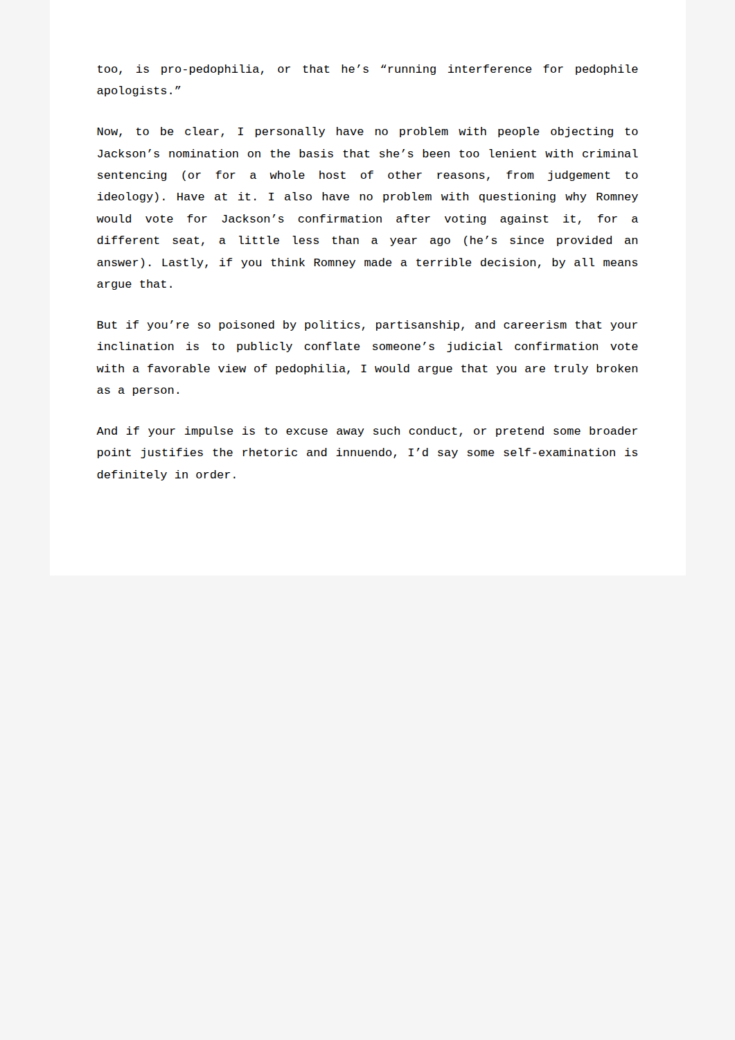too, is pro-pedophilia, or that he’s “running interference for pedophile apologists.”
Now, to be clear, I personally have no problem with people objecting to Jackson’s nomination on the basis that she’s been too lenient with criminal sentencing (or for a whole host of other reasons, from judgement to ideology). Have at it. I also have no problem with questioning why Romney would vote for Jackson’s confirmation after voting against it, for a different seat, a little less than a year ago (he’s since provided an answer). Lastly, if you think Romney made a terrible decision, by all means argue that.
But if you’re so poisoned by politics, partisanship, and careerism that your inclination is to publicly conflate someone’s judicial confirmation vote with a favorable view of pedophilia, I would argue that you are truly broken as a person.
And if your impulse is to excuse away such conduct, or pretend some broader point justifies the rhetoric and innuendo, I’d say some self-examination is definitely in order.